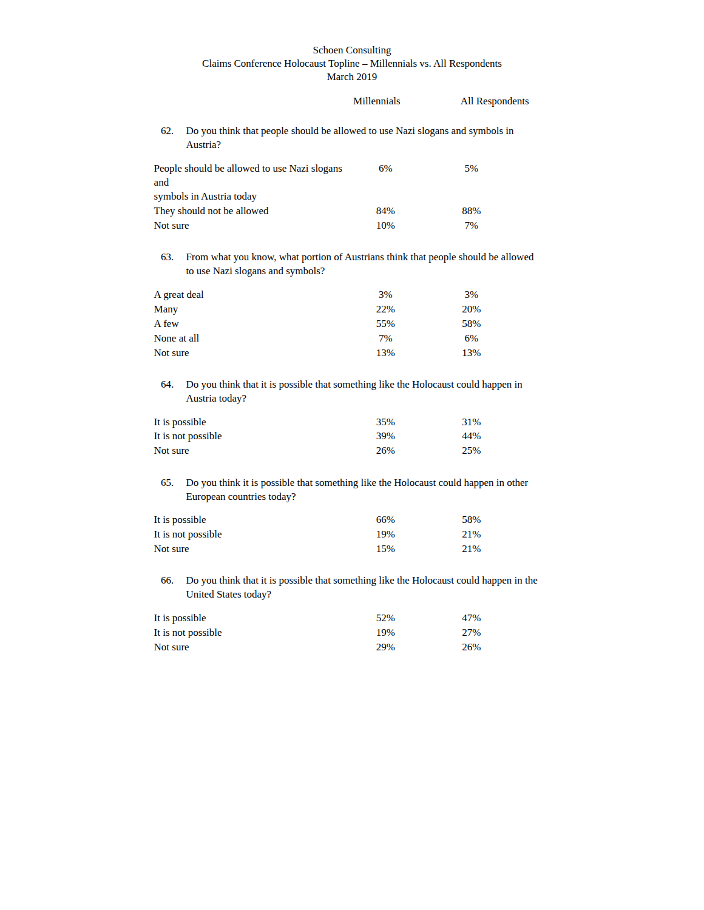Schoen Consulting
Claims Conference Holocaust Topline – Millennials vs. All Respondents
March 2019
Millennials All Respondents
Do you think that people should be allowed to use Nazi slogans and symbols in Austria?
| People should be allowed to use Nazi slogans and symbols in Austria today | 6% | 5% |
| They should not be allowed | 84% | 88% |
| Not sure | 10% | 7% |
From what you know, what portion of Austrians think that people should be allowed to use Nazi slogans and symbols?
| A great deal | 3% | 3% |
| Many | 22% | 20% |
| A few | 55% | 58% |
| None at all | 7% | 6% |
| Not sure | 13% | 13% |
Do you think that it is possible that something like the Holocaust could happen in Austria today?
| It is possible | 35% | 31% |
| It is not possible | 39% | 44% |
| Not sure | 26% | 25% |
Do you think it is possible that something like the Holocaust could happen in other European countries today?
| It is possible | 66% | 58% |
| It is not possible | 19% | 21% |
| Not sure | 15% | 21% |
Do you think that it is possible that something like the Holocaust could happen in the United States today?
| It is possible | 52% | 47% |
| It is not possible | 19% | 27% |
| Not sure | 29% | 26% |